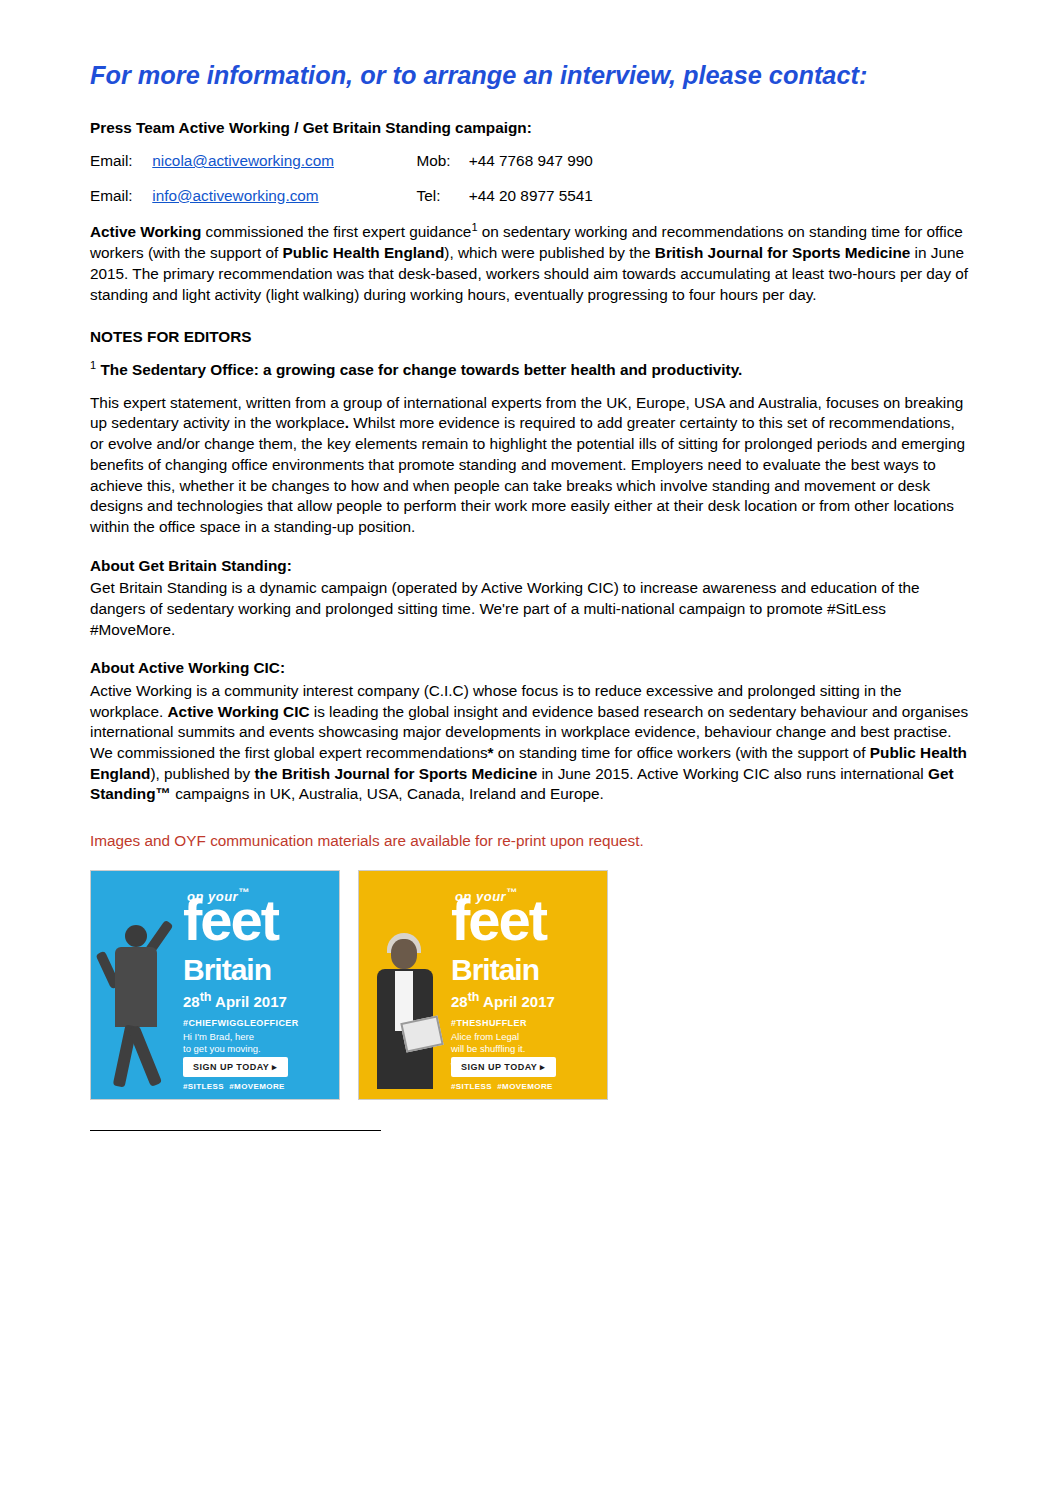For more information, or to arrange an interview, please contact:
Press Team Active Working / Get Britain Standing campaign:
Email: nicola@activeworking.com Mob: +44 7768 947 990
Email: info@activeworking.com Tel: +44 20 8977 5541
Active Working commissioned the first expert guidance1 on sedentary working and recommendations on standing time for office workers (with the support of Public Health England), which were published by the British Journal for Sports Medicine in June 2015. The primary recommendation was that desk-based, workers should aim towards accumulating at least two-hours per day of standing and light activity (light walking) during working hours, eventually progressing to four hours per day.
NOTES FOR EDITORS
1 The Sedentary Office: a growing case for change towards better health and productivity.
This expert statement, written from a group of international experts from the UK, Europe, USA and Australia, focuses on breaking up sedentary activity in the workplace. Whilst more evidence is required to add greater certainty to this set of recommendations, or evolve and/or change them, the key elements remain to highlight the potential ills of sitting for prolonged periods and emerging benefits of changing office environments that promote standing and movement. Employers need to evaluate the best ways to achieve this, whether it be changes to how and when people can take breaks which involve standing and movement or desk designs and technologies that allow people to perform their work more easily either at their desk location or from other locations within the office space in a standing-up position.
About Get Britain Standing:
Get Britain Standing is a dynamic campaign (operated by Active Working CIC) to increase awareness and education of the dangers of sedentary working and prolonged sitting time. We're part of a multi-national campaign to promote #SitLess #MoveMore.
About Active Working CIC:
Active Working is a community interest company (C.I.C) whose focus is to reduce excessive and prolonged sitting in the workplace. Active Working CIC is leading the global insight and evidence based research on sedentary behaviour and organises international summits and events showcasing major developments in workplace evidence, behaviour change and best practise. We commissioned the first global expert recommendations* on standing time for office workers (with the support of Public Health England), published by the British Journal for Sports Medicine in June 2015. Active Working CIC also runs international Get Standing™ campaigns in UK, Australia, USA, Canada, Ireland and Europe.
Images and OYF communication materials are available for re-print upon request.
on your™
feet
Britain
28th April 2017
#CHIEFWIGGLEOFFICER
Hi I'm Brad, here
to get you moving.
What will you do?
SIGN UP TODAY ▸
#SITLESS #MOVEMORE
on your™
feet
Britain
28th April 2017
#THESHUFFLER
Alice from Legal
will be shuffling it.
What will you do?
SIGN UP TODAY ▸
#SITLESS #MOVEMORE